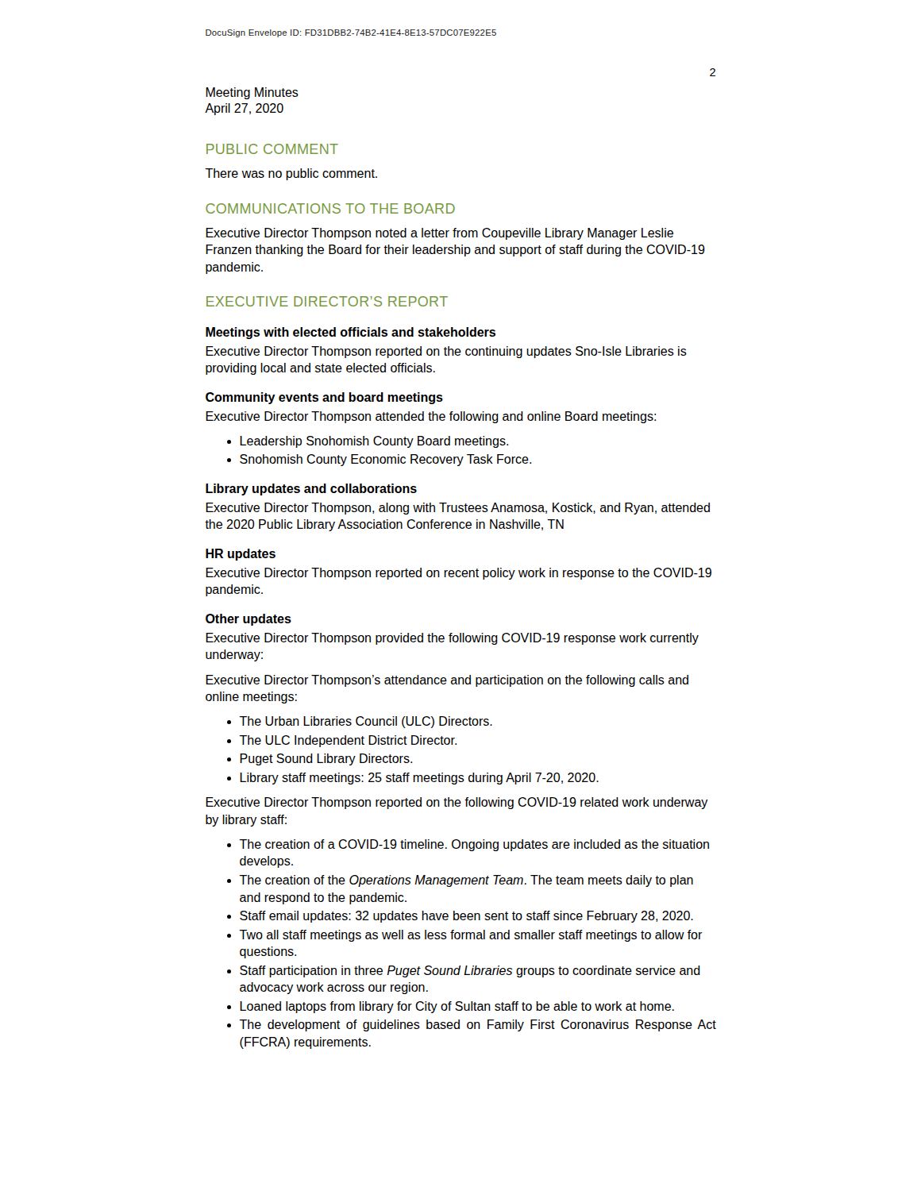DocuSign Envelope ID: FD31DBB2-74B2-41E4-8E13-57DC07E922E5
2
Meeting Minutes
April 27, 2020
PUBLIC COMMENT
There was no public comment.
COMMUNICATIONS TO THE BOARD
Executive Director Thompson noted a letter from Coupeville Library Manager Leslie Franzen thanking the Board for their leadership and support of staff during the COVID-19 pandemic.
EXECUTIVE DIRECTOR’S REPORT
Meetings with elected officials and stakeholders
Executive Director Thompson reported on the continuing updates Sno-Isle Libraries is providing local and state elected officials.
Community events and board meetings
Executive Director Thompson attended the following and online Board meetings:
Leadership Snohomish County Board meetings.
Snohomish County Economic Recovery Task Force.
Library updates and collaborations
Executive Director Thompson, along with Trustees Anamosa, Kostick, and Ryan, attended the 2020 Public Library Association Conference in Nashville, TN
HR updates
Executive Director Thompson reported on recent policy work in response to the COVID-19 pandemic.
Other updates
Executive Director Thompson provided the following COVID-19 response work currently underway:
Executive Director Thompson’s attendance and participation on the following calls and online meetings:
The Urban Libraries Council (ULC) Directors.
The ULC Independent District Director.
Puget Sound Library Directors.
Library staff meetings: 25 staff meetings during April 7-20, 2020.
Executive Director Thompson reported on the following COVID-19 related work underway by library staff:
The creation of a COVID-19 timeline. Ongoing updates are included as the situation develops.
The creation of the Operations Management Team. The team meets daily to plan and respond to the pandemic.
Staff email updates: 32 updates have been sent to staff since February 28, 2020.
Two all staff meetings as well as less formal and smaller staff meetings to allow for questions.
Staff participation in three Puget Sound Libraries groups to coordinate service and advocacy work across our region.
Loaned laptops from library for City of Sultan staff to be able to work at home.
The development of guidelines based on Family First Coronavirus Response Act (FFCRA) requirements.